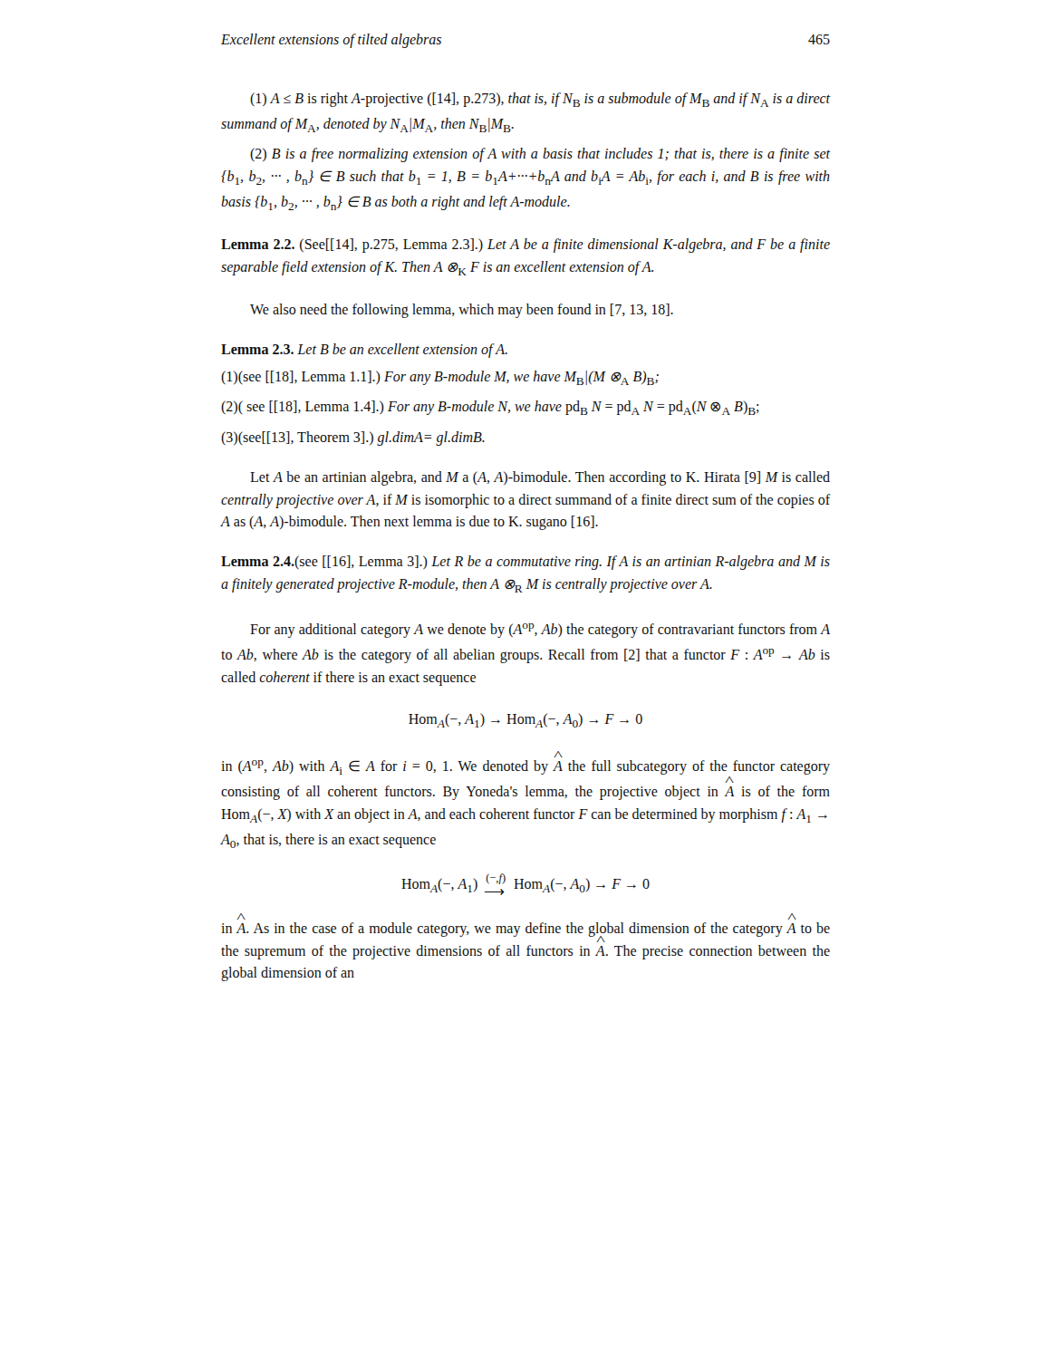Excellent extensions of tilted algebras 465
(1) A ≤ B is right A-projective ([14], p.273), that is, if NB is a submodule of MB and if NA is a direct summand of MA, denoted by NA|MA, then NB|MB.
(2) B is a free normalizing extension of A with a basis that includes 1; that is, there is a finite set {b1, b2, ··· , bn} ∈ B such that b1 = 1, B = b1A+···+bnA and biA = Abi, for each i, and B is free with basis {b1, b2, ··· , bn} ∈ B as both a right and left A-module.
Lemma 2.2. (See[[14], p.275, Lemma 2.3].) Let A be a finite dimensional K-algebra, and F be a finite separable field extension of K. Then A ⊗K F is an excellent extension of A.
We also need the following lemma, which may been found in [7, 13, 18].
Lemma 2.3. Let B be an excellent extension of A.
(1)(see [[18], Lemma 1.1].) For any B-module M, we have MB|(M ⊗A B)B;
(2)( see [[18], Lemma 1.4].) For any B-module N, we have pdB N = pdA N = pdA(N ⊗A B)B;
(3)(see[[13], Theorem 3].) gl.dimA= gl.dimB.
Let A be an artinian algebra, and M a (A, A)-bimodule. Then according to K. Hirata [9] M is called centrally projective over A, if M is isomorphic to a direct summand of a finite direct sum of the copies of A as (A, A)-bimodule. Then next lemma is due to K. sugano [16].
Lemma 2.4.(see [[16], Lemma 3].) Let R be a commutative ring. If A is an artinian R-algebra and M is a finitely generated projective R-module, then A ⊗R M is centrally projective over A.
For any additional category A we denote by (Aop, Ab) the category of contravariant functors from A to Ab, where Ab is the category of all abelian groups. Recall from [2] that a functor F : Aop → Ab is called coherent if there is an exact sequence
HomA(−, A1) → HomA(−, A0) → F → 0
in (Aop, Ab) with Ai ∈ A for i = 0, 1. We denoted by A the full subcategory of the functor category consisting of all coherent functors. By Yoneda's lemma, the projective object in A is of the form HomA(−, X) with X an object in A, and each coherent functor F can be determined by morphism f : A1 → A0, that is, there is an exact sequence
HomA(−, A1) (−,f)⟶ HomA(−, A0) → F → 0
in A. As in the case of a module category, we may define the global dimension of the category A to be the supremum of the projective dimensions of all functors in A. The precise connection between the global dimension of an